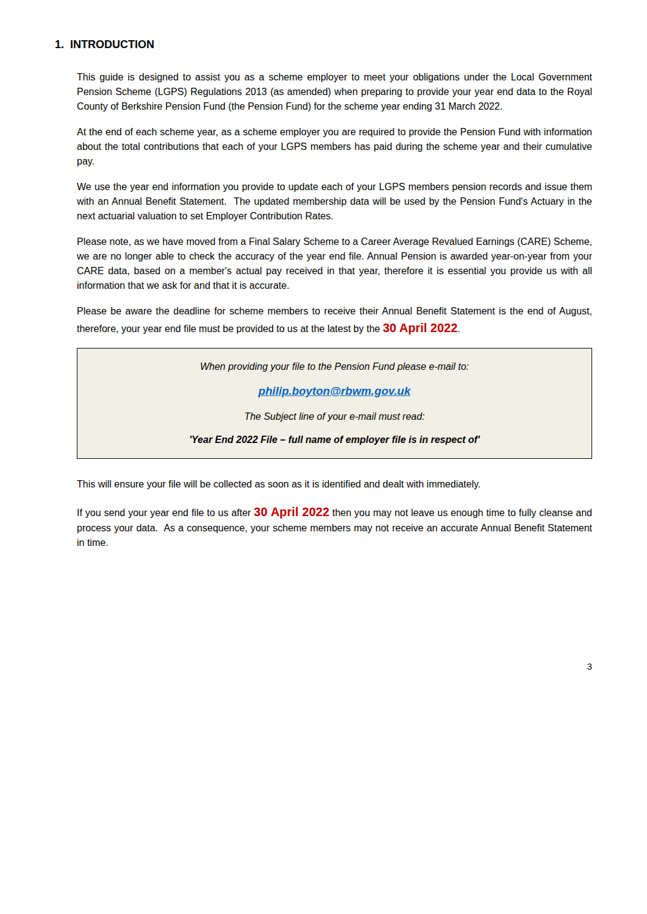1. INTRODUCTION
This guide is designed to assist you as a scheme employer to meet your obligations under the Local Government Pension Scheme (LGPS) Regulations 2013 (as amended) when preparing to provide your year end data to the Royal County of Berkshire Pension Fund (the Pension Fund) for the scheme year ending 31 March 2022.
At the end of each scheme year, as a scheme employer you are required to provide the Pension Fund with information about the total contributions that each of your LGPS members has paid during the scheme year and their cumulative pay.
We use the year end information you provide to update each of your LGPS members pension records and issue them with an Annual Benefit Statement. The updated membership data will be used by the Pension Fund's Actuary in the next actuarial valuation to set Employer Contribution Rates.
Please note, as we have moved from a Final Salary Scheme to a Career Average Revalued Earnings (CARE) Scheme, we are no longer able to check the accuracy of the year end file. Annual Pension is awarded year-on-year from your CARE data, based on a member's actual pay received in that year, therefore it is essential you provide us with all information that we ask for and that it is accurate.
Please be aware the deadline for scheme members to receive their Annual Benefit Statement is the end of August, therefore, your year end file must be provided to us at the latest by the 30 April 2022.
When providing your file to the Pension Fund please e-mail to:
philip.boyton@rbwm.gov.uk
The Subject line of your e-mail must read:
'Year End 2022 File – full name of employer file is in respect of'
This will ensure your file will be collected as soon as it is identified and dealt with immediately.
If you send your year end file to us after 30 April 2022 then you may not leave us enough time to fully cleanse and process your data. As a consequence, your scheme members may not receive an accurate Annual Benefit Statement in time.
3